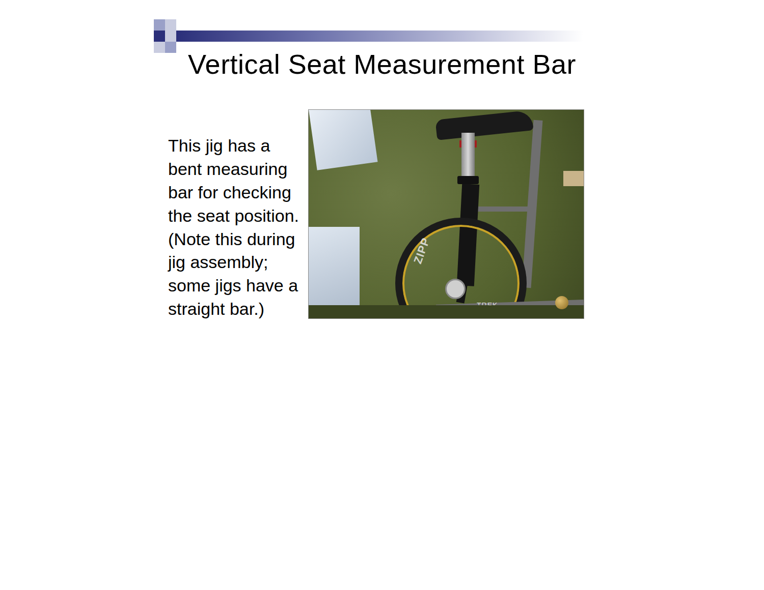Vertical Seat Measurement Bar
This jig has a bent measuring bar for checking the seat position. (Note this during jig assembly; some jigs have a straight bar.)
ZIPP
TREK